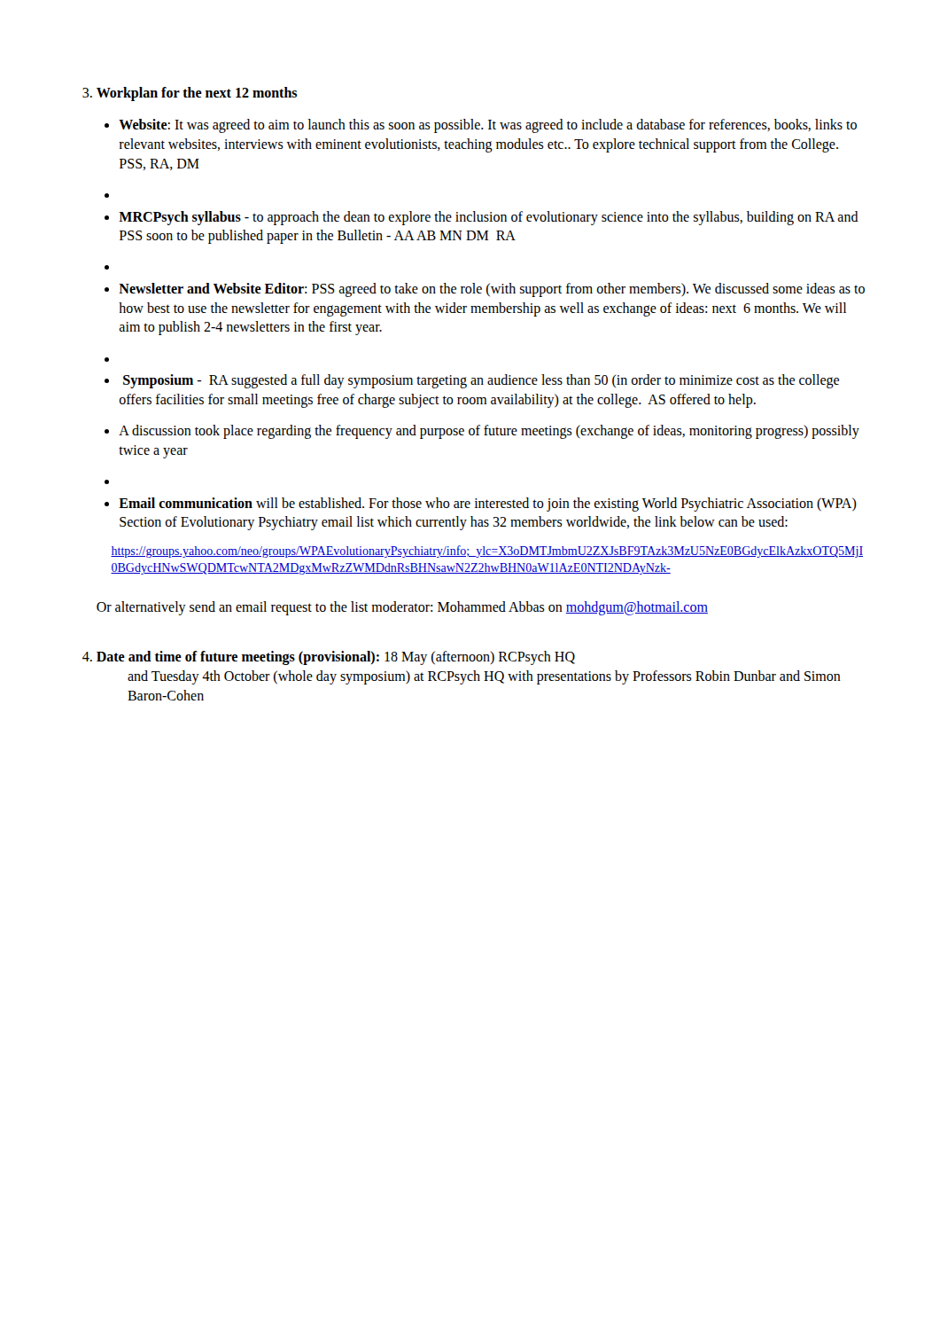Workplan for the next 12 months
Website: It was agreed to aim to launch this as soon as possible. It was agreed to include a database for references, books, links to relevant websites, interviews with eminent evolutionists, teaching modules etc.. To explore technical support from the College. PSS, RA, DM
MRCPsych syllabus - to approach the dean to explore the inclusion of evolutionary science into the syllabus, building on RA and PSS soon to be published paper in the Bulletin - AA AB MN DM RA
Newsletter and Website Editor: PSS agreed to take on the role (with support from other members). We discussed some ideas as to how best to use the newsletter for engagement with the wider membership as well as exchange of ideas: next 6 months. We will aim to publish 2-4 newsletters in the first year.
Symposium - RA suggested a full day symposium targeting an audience less than 50 (in order to minimize cost as the college offers facilities for small meetings free of charge subject to room availability) at the college. AS offered to help.
A discussion took place regarding the frequency and purpose of future meetings (exchange of ideas, monitoring progress) possibly twice a year
Email communication will be established. For those who are interested to join the existing World Psychiatric Association (WPA) Section of Evolutionary Psychiatry email list which currently has 32 members worldwide, the link below can be used:
https://groups.yahoo.com/neo/groups/WPAEvolutionaryPsychiatry/info;_ylc=X3oDMTJmbmU2ZXJsBF9TAzk3MzU5NzE0BGdycElkAzkxOTQ5MjI0BGdycHNwSWQDMTcwNTA2MDgxMwRzZWMDdnRsBHNsawN2Z2hwBHN0aW1lAzE0NTI2NDAyNzk-
Or alternatively send an email request to the list moderator: Mohammed Abbas on mohdgum@hotmail.com
Date and time of future meetings (provisional): 18 May (afternoon) RCPsych HQ and Tuesday 4th October (whole day symposium) at RCPsych HQ with presentations by Professors Robin Dunbar and Simon Baron-Cohen